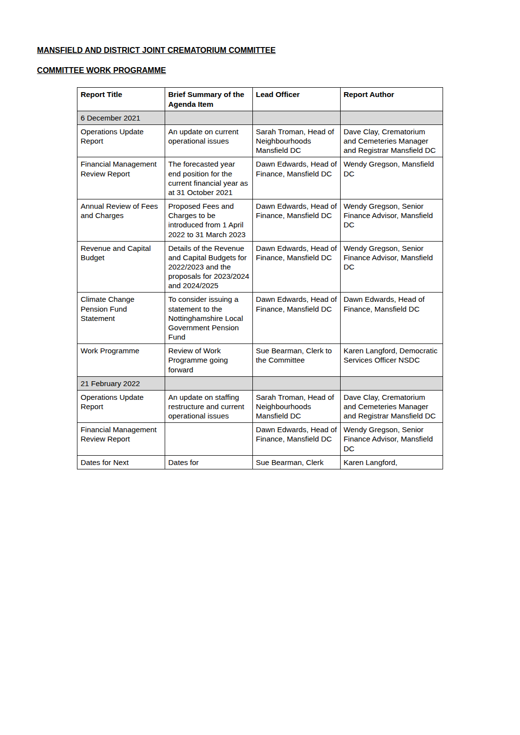MANSFIELD AND DISTRICT JOINT CREMATORIUM COMMITTEE
COMMITTEE WORK PROGRAMME
| Report Title | Brief Summary of the Agenda Item | Lead Officer | Report Author |
| --- | --- | --- | --- |
| 6 December 2021 | | | |
| Operations Update Report | An update on current operational issues | Sarah Troman, Head of Neighbourhoods Mansfield DC | Dave Clay, Crematorium and Cemeteries Manager and Registrar Mansfield DC |
| Financial Management Review Report | The forecasted year end position for the current financial year as at 31 October 2021 | Dawn Edwards, Head of Finance, Mansfield DC | Wendy Gregson, Mansfield DC |
| Annual Review of Fees and Charges | Proposed Fees and Charges to be introduced from 1 April 2022 to 31 March 2023 | Dawn Edwards, Head of Finance, Mansfield DC | Wendy Gregson, Senior Finance Advisor, Mansfield DC |
| Revenue and Capital Budget | Details of the Revenue and Capital Budgets for 2022/2023 and the proposals for 2023/2024 and 2024/2025 | Dawn Edwards, Head of Finance, Mansfield DC | Wendy Gregson, Senior Finance Advisor, Mansfield DC |
| Climate Change Pension Fund Statement | To consider issuing a statement to the Nottinghamshire Local Government Pension Fund | Dawn Edwards, Head of Finance, Mansfield DC | Dawn Edwards, Head of Finance, Mansfield DC |
| Work Programme | Review of Work Programme going forward | Sue Bearman, Clerk to the Committee | Karen Langford, Democratic Services Officer NSDC |
| 21 February 2022 | | | |
| Operations Update Report | An update on staffing restructure and current operational issues | Sarah Troman, Head of Neighbourhoods Mansfield DC | Dave Clay, Crematorium and Cemeteries Manager and Registrar Mansfield DC |
| Financial Management Review Report | | Dawn Edwards, Head of Finance, Mansfield DC | Wendy Gregson, Senior Finance Advisor, Mansfield DC |
| Dates for Next | Dates for | Sue Bearman, Clerk | Karen Langford, |